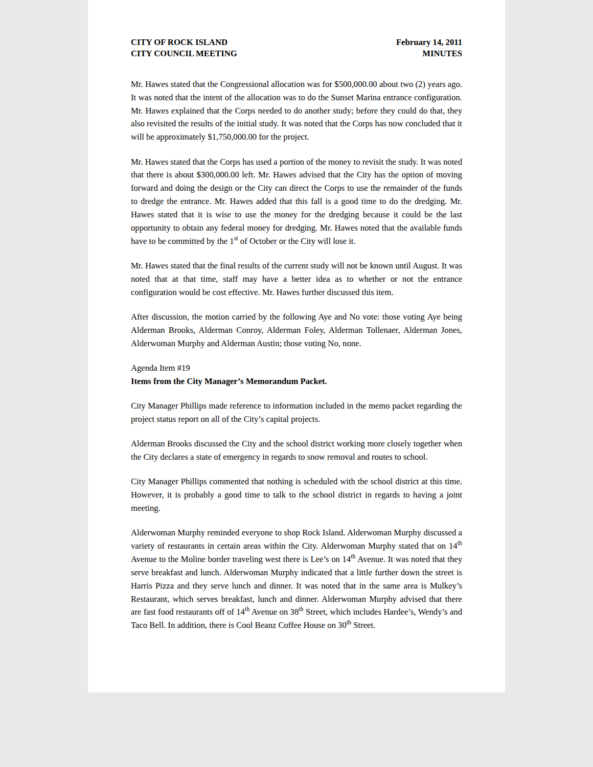CITY OF ROCK ISLAND
February 14, 2011
CITY COUNCIL MEETING
MINUTES
Mr. Hawes stated that the Congressional allocation was for $500,000.00 about two (2) years ago. It was noted that the intent of the allocation was to do the Sunset Marina entrance configuration. Mr. Hawes explained that the Corps needed to do another study; before they could do that, they also revisited the results of the initial study. It was noted that the Corps has now concluded that it will be approximately $1,750,000.00 for the project.
Mr. Hawes stated that the Corps has used a portion of the money to revisit the study. It was noted that there is about $300,000.00 left. Mr. Hawes advised that the City has the option of moving forward and doing the design or the City can direct the Corps to use the remainder of the funds to dredge the entrance. Mr. Hawes added that this fall is a good time to do the dredging. Mr. Hawes stated that it is wise to use the money for the dredging because it could be the last opportunity to obtain any federal money for dredging. Mr. Hawes noted that the available funds have to be committed by the 1st of October or the City will lose it.
Mr. Hawes stated that the final results of the current study will not be known until August. It was noted that at that time, staff may have a better idea as to whether or not the entrance configuration would be cost effective. Mr. Hawes further discussed this item.
After discussion, the motion carried by the following Aye and No vote: those voting Aye being Alderman Brooks, Alderman Conroy, Alderman Foley, Alderman Tollenaer, Alderman Jones, Alderwoman Murphy and Alderman Austin; those voting No, none.
Agenda Item #19
Items from the City Manager’s Memorandum Packet.
City Manager Phillips made reference to information included in the memo packet regarding the project status report on all of the City’s capital projects.
Alderman Brooks discussed the City and the school district working more closely together when the City declares a state of emergency in regards to snow removal and routes to school.
City Manager Phillips commented that nothing is scheduled with the school district at this time. However, it is probably a good time to talk to the school district in regards to having a joint meeting.
Alderwoman Murphy reminded everyone to shop Rock Island. Alderwoman Murphy discussed a variety of restaurants in certain areas within the City. Alderwoman Murphy stated that on 14th Avenue to the Moline border traveling west there is Lee’s on 14th Avenue. It was noted that they serve breakfast and lunch. Alderwoman Murphy indicated that a little further down the street is Harris Pizza and they serve lunch and dinner. It was noted that in the same area is Mulkey’s Restaurant, which serves breakfast, lunch and dinner. Alderwoman Murphy advised that there are fast food restaurants off of 14th Avenue on 38th Street, which includes Hardee’s, Wendy’s and Taco Bell. In addition, there is Cool Beanz Coffee House on 30th Street.